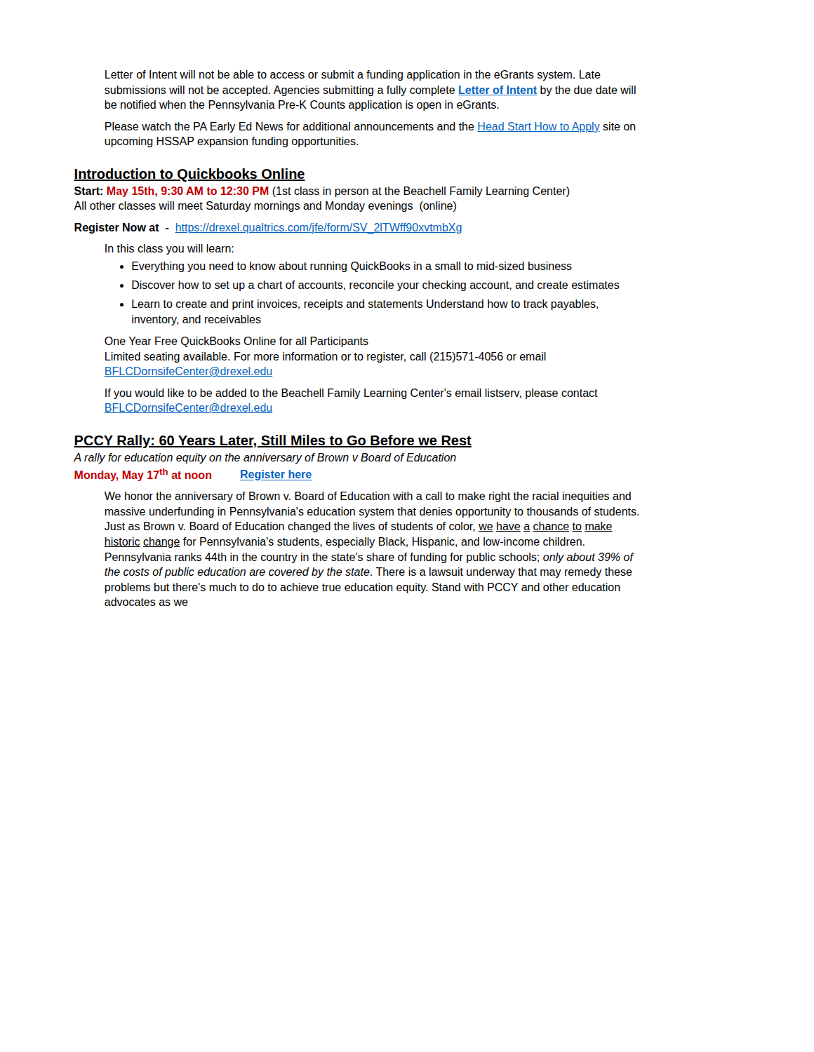Letter of Intent will not be able to access or submit a funding application in the eGrants system. Late submissions will not be accepted. Agencies submitting a fully complete Letter of Intent by the due date will be notified when the Pennsylvania Pre-K Counts application is open in eGrants.
Please watch the PA Early Ed News for additional announcements and the Head Start How to Apply site on upcoming HSSAP expansion funding opportunities.
Introduction to Quickbooks Online
Start: May 15th, 9:30 AM to 12:30 PM (1st class in person at the Beachell Family Learning Center)
All other classes will meet Saturday mornings and Monday evenings (online)
Register Now at - https://drexel.qualtrics.com/jfe/form/SV_2lTWff90xvtmbXg
In this class you will learn:
Everything you need to know about running QuickBooks in a small to mid-sized business
Discover how to set up a chart of accounts, reconcile your checking account, and create estimates
Learn to create and print invoices, receipts and statements Understand how to track payables, inventory, and receivables
One Year Free QuickBooks Online for all Participants
Limited seating available. For more information or to register, call (215)571-4056 or email BFLCDornsifeCenter@drexel.edu
If you would like to be added to the Beachell Family Learning Center's email listserv, please contact BFLCDornsifeCenter@drexel.edu
PCCY Rally: 60 Years Later, Still Miles to Go Before we Rest
A rally for education equity on the anniversary of Brown v Board of Education
Monday, May 17th at noon Register here
We honor the anniversary of Brown v. Board of Education with a call to make right the racial inequities and massive underfunding in Pennsylvania's education system that denies opportunity to thousands of students. Just as Brown v. Board of Education changed the lives of students of color, we have a chance to make historic change for Pennsylvania's students, especially Black, Hispanic, and low-income children. Pennsylvania ranks 44th in the country in the state’s share of funding for public schools; only about 39% of the costs of public education are covered by the state. There is a lawsuit underway that may remedy these problems but there's much to do to achieve true education equity. Stand with PCCY and other education advocates as we